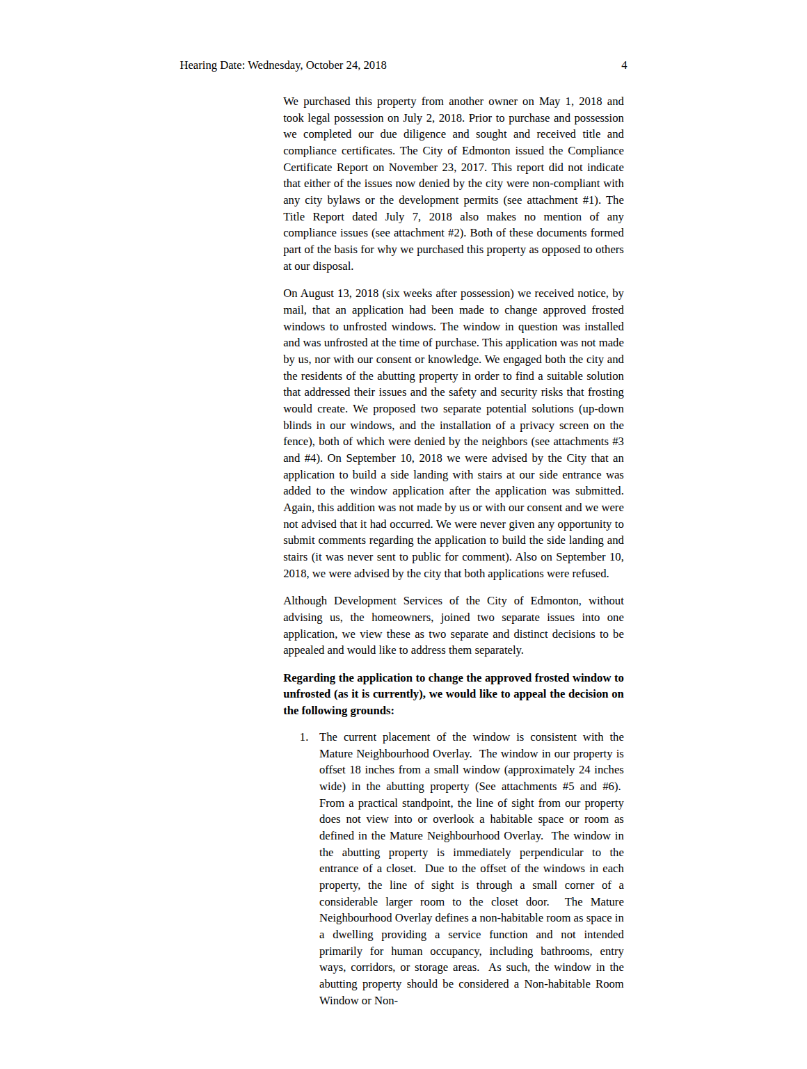Hearing Date: Wednesday, October 24, 2018
4
We purchased this property from another owner on May 1, 2018 and took legal possession on July 2, 2018. Prior to purchase and possession we completed our due diligence and sought and received title and compliance certificates. The City of Edmonton issued the Compliance Certificate Report on November 23, 2017. This report did not indicate that either of the issues now denied by the city were non-compliant with any city bylaws or the development permits (see attachment #1). The Title Report dated July 7, 2018 also makes no mention of any compliance issues (see attachment #2). Both of these documents formed part of the basis for why we purchased this property as opposed to others at our disposal.
On August 13, 2018 (six weeks after possession) we received notice, by mail, that an application had been made to change approved frosted windows to unfrosted windows. The window in question was installed and was unfrosted at the time of purchase. This application was not made by us, nor with our consent or knowledge. We engaged both the city and the residents of the abutting property in order to find a suitable solution that addressed their issues and the safety and security risks that frosting would create. We proposed two separate potential solutions (up-down blinds in our windows, and the installation of a privacy screen on the fence), both of which were denied by the neighbors (see attachments #3 and #4). On September 10, 2018 we were advised by the City that an application to build a side landing with stairs at our side entrance was added to the window application after the application was submitted. Again, this addition was not made by us or with our consent and we were not advised that it had occurred. We were never given any opportunity to submit comments regarding the application to build the side landing and stairs (it was never sent to public for comment). Also on September 10, 2018, we were advised by the city that both applications were refused.
Although Development Services of the City of Edmonton, without advising us, the homeowners, joined two separate issues into one application, we view these as two separate and distinct decisions to be appealed and would like to address them separately.
Regarding the application to change the approved frosted window to unfrosted (as it is currently), we would like to appeal the decision on the following grounds:
The current placement of the window is consistent with the Mature Neighbourhood Overlay. The window in our property is offset 18 inches from a small window (approximately 24 inches wide) in the abutting property (See attachments #5 and #6). From a practical standpoint, the line of sight from our property does not view into or overlook a habitable space or room as defined in the Mature Neighbourhood Overlay. The window in the abutting property is immediately perpendicular to the entrance of a closet. Due to the offset of the windows in each property, the line of sight is through a small corner of a considerable larger room to the closet door. The Mature Neighbourhood Overlay defines a non-habitable room as space in a dwelling providing a service function and not intended primarily for human occupancy, including bathrooms, entry ways, corridors, or storage areas. As such, the window in the abutting property should be considered a Non-habitable Room Window or Non-